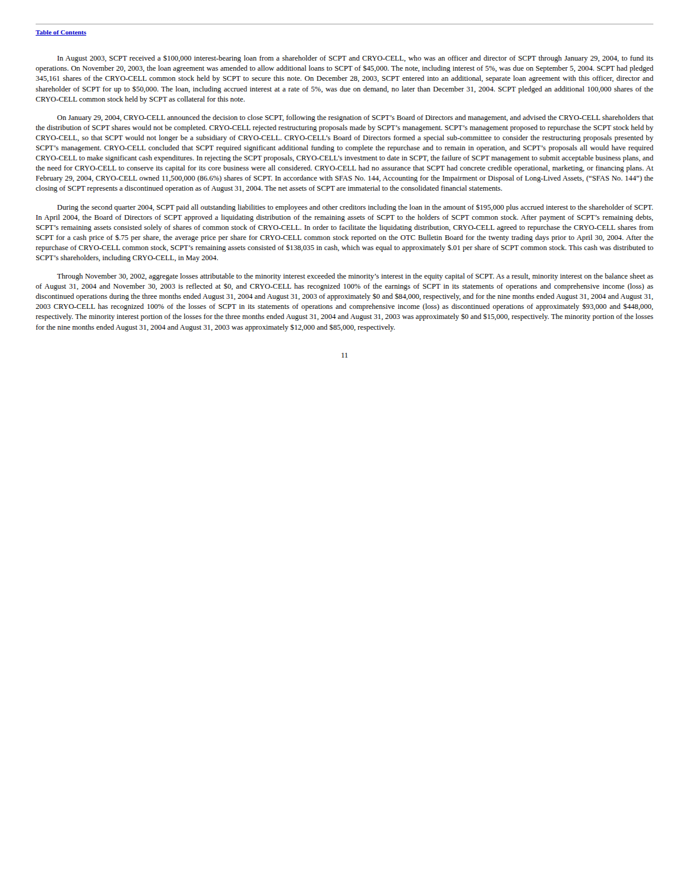Table of Contents
In August 2003, SCPT received a $100,000 interest-bearing loan from a shareholder of SCPT and CRYO-CELL, who was an officer and director of SCPT through January 29, 2004, to fund its operations. On November 20, 2003, the loan agreement was amended to allow additional loans to SCPT of $45,000. The note, including interest of 5%, was due on September 5, 2004. SCPT had pledged 345,161 shares of the CRYO-CELL common stock held by SCPT to secure this note. On December 28, 2003, SCPT entered into an additional, separate loan agreement with this officer, director and shareholder of SCPT for up to $50,000. The loan, including accrued interest at a rate of 5%, was due on demand, no later than December 31, 2004. SCPT pledged an additional 100,000 shares of the CRYO-CELL common stock held by SCPT as collateral for this note.
On January 29, 2004, CRYO-CELL announced the decision to close SCPT, following the resignation of SCPT’s Board of Directors and management, and advised the CRYO-CELL shareholders that the distribution of SCPT shares would not be completed. CRYO-CELL rejected restructuring proposals made by SCPT’s management. SCPT’s management proposed to repurchase the SCPT stock held by CRYO-CELL, so that SCPT would not longer be a subsidiary of CRYO-CELL. CRYO-CELL’s Board of Directors formed a special sub-committee to consider the restructuring proposals presented by SCPT’s management. CRYO-CELL concluded that SCPT required significant additional funding to complete the repurchase and to remain in operation, and SCPT’s proposals all would have required CRYO-CELL to make significant cash expenditures. In rejecting the SCPT proposals, CRYO-CELL’s investment to date in SCPT, the failure of SCPT management to submit acceptable business plans, and the need for CRYO-CELL to conserve its capital for its core business were all considered. CRYO-CELL had no assurance that SCPT had concrete credible operational, marketing, or financing plans. At February 29, 2004, CRYO-CELL owned 11,500,000 (86.6%) shares of SCPT. In accordance with SFAS No. 144, Accounting for the Impairment or Disposal of Long-Lived Assets, (“SFAS No. 144”) the closing of SCPT represents a discontinued operation as of August 31, 2004. The net assets of SCPT are immaterial to the consolidated financial statements.
During the second quarter 2004, SCPT paid all outstanding liabilities to employees and other creditors including the loan in the amount of $195,000 plus accrued interest to the shareholder of SCPT. In April 2004, the Board of Directors of SCPT approved a liquidating distribution of the remaining assets of SCPT to the holders of SCPT common stock. After payment of SCPT’s remaining debts, SCPT’s remaining assets consisted solely of shares of common stock of CRYO-CELL. In order to facilitate the liquidating distribution, CRYO-CELL agreed to repurchase the CRYO-CELL shares from SCPT for a cash price of $.75 per share, the average price per share for CRYO-CELL common stock reported on the OTC Bulletin Board for the twenty trading days prior to April 30, 2004. After the repurchase of CRYO-CELL common stock, SCPT’s remaining assets consisted of $138,035 in cash, which was equal to approximately $.01 per share of SCPT common stock. This cash was distributed to SCPT’s shareholders, including CRYO-CELL, in May 2004.
Through November 30, 2002, aggregate losses attributable to the minority interest exceeded the minority’s interest in the equity capital of SCPT. As a result, minority interest on the balance sheet as of August 31, 2004 and November 30, 2003 is reflected at $0, and CRYO-CELL has recognized 100% of the earnings of SCPT in its statements of operations and comprehensive income (loss) as discontinued operations during the three months ended August 31, 2004 and August 31, 2003 of approximately $0 and $84,000, respectively, and for the nine months ended August 31, 2004 and August 31, 2003 CRYO-CELL has recognized 100% of the losses of SCPT in its statements of operations and comprehensive income (loss) as discontinued operations of approximately $93,000 and $448,000, respectively. The minority interest portion of the losses for the three months ended August 31, 2004 and August 31, 2003 was approximately $0 and $15,000, respectively. The minority portion of the losses for the nine months ended August 31, 2004 and August 31, 2003 was approximately $12,000 and $85,000, respectively.
11